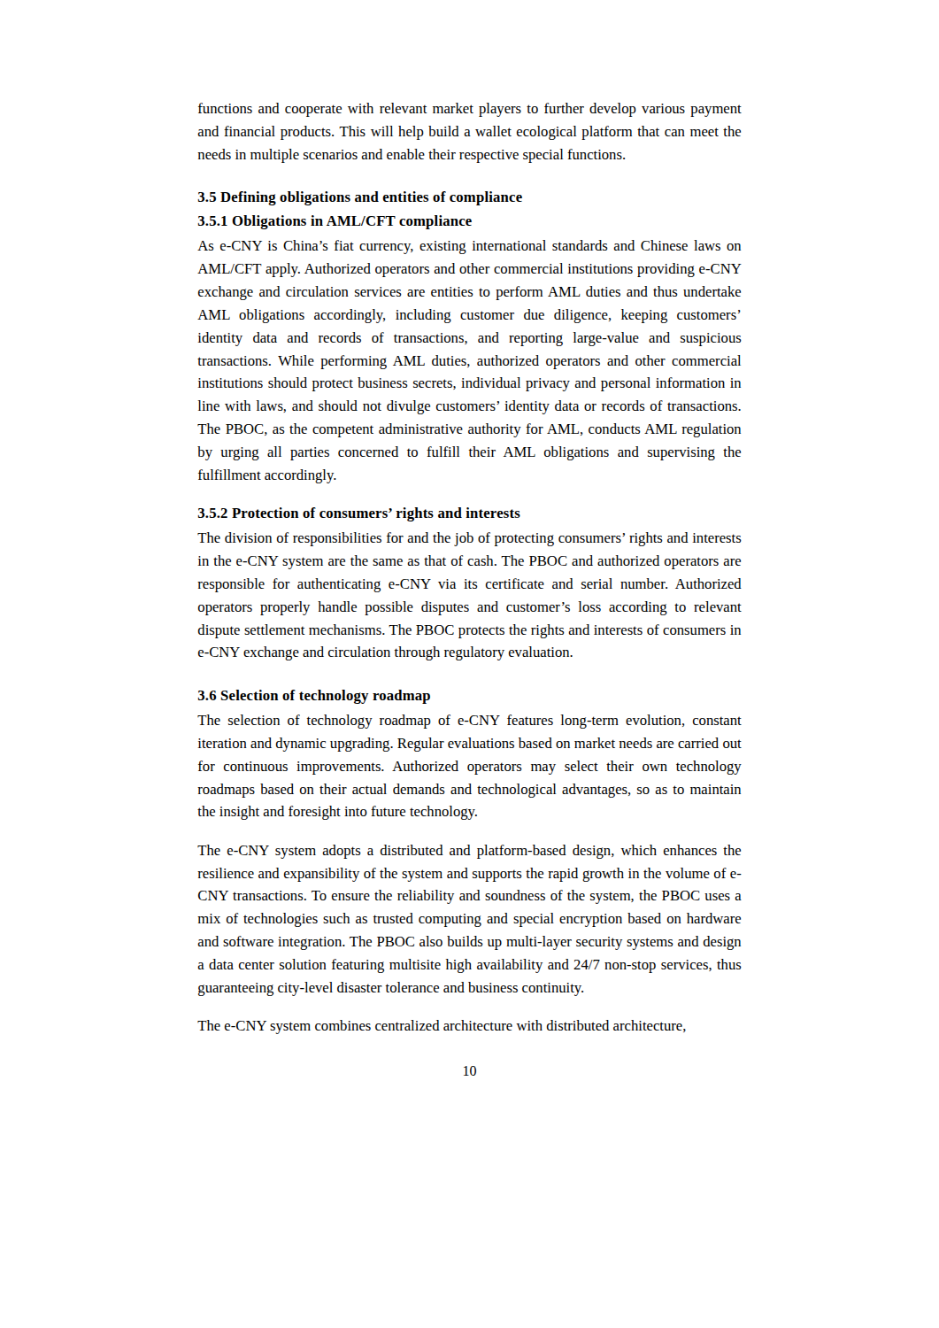functions and cooperate with relevant market players to further develop various payment and financial products. This will help build a wallet ecological platform that can meet the needs in multiple scenarios and enable their respective special functions.
3.5 Defining obligations and entities of compliance
3.5.1 Obligations in AML/CFT compliance
As e-CNY is China’s fiat currency, existing international standards and Chinese laws on AML/CFT apply. Authorized operators and other commercial institutions providing e-CNY exchange and circulation services are entities to perform AML duties and thus undertake AML obligations accordingly, including customer due diligence, keeping customers’ identity data and records of transactions, and reporting large-value and suspicious transactions. While performing AML duties, authorized operators and other commercial institutions should protect business secrets, individual privacy and personal information in line with laws, and should not divulge customers’ identity data or records of transactions. The PBOC, as the competent administrative authority for AML, conducts AML regulation by urging all parties concerned to fulfill their AML obligations and supervising the fulfillment accordingly.
3.5.2 Protection of consumers’ rights and interests
The division of responsibilities for and the job of protecting consumers’ rights and interests in the e-CNY system are the same as that of cash. The PBOC and authorized operators are responsible for authenticating e-CNY via its certificate and serial number. Authorized operators properly handle possible disputes and customer’s loss according to relevant dispute settlement mechanisms. The PBOC protects the rights and interests of consumers in e-CNY exchange and circulation through regulatory evaluation.
3.6 Selection of technology roadmap
The selection of technology roadmap of e-CNY features long-term evolution, constant iteration and dynamic upgrading. Regular evaluations based on market needs are carried out for continuous improvements. Authorized operators may select their own technology roadmaps based on their actual demands and technological advantages, so as to maintain the insight and foresight into future technology.
The e-CNY system adopts a distributed and platform-based design, which enhances the resilience and expansibility of the system and supports the rapid growth in the volume of e-CNY transactions. To ensure the reliability and soundness of the system, the PBOC uses a mix of technologies such as trusted computing and special encryption based on hardware and software integration. The PBOC also builds up multi-layer security systems and design a data center solution featuring multisite high availability and 24/7 non-stop services, thus guaranteeing city-level disaster tolerance and business continuity.
The e-CNY system combines centralized architecture with distributed architecture,
10